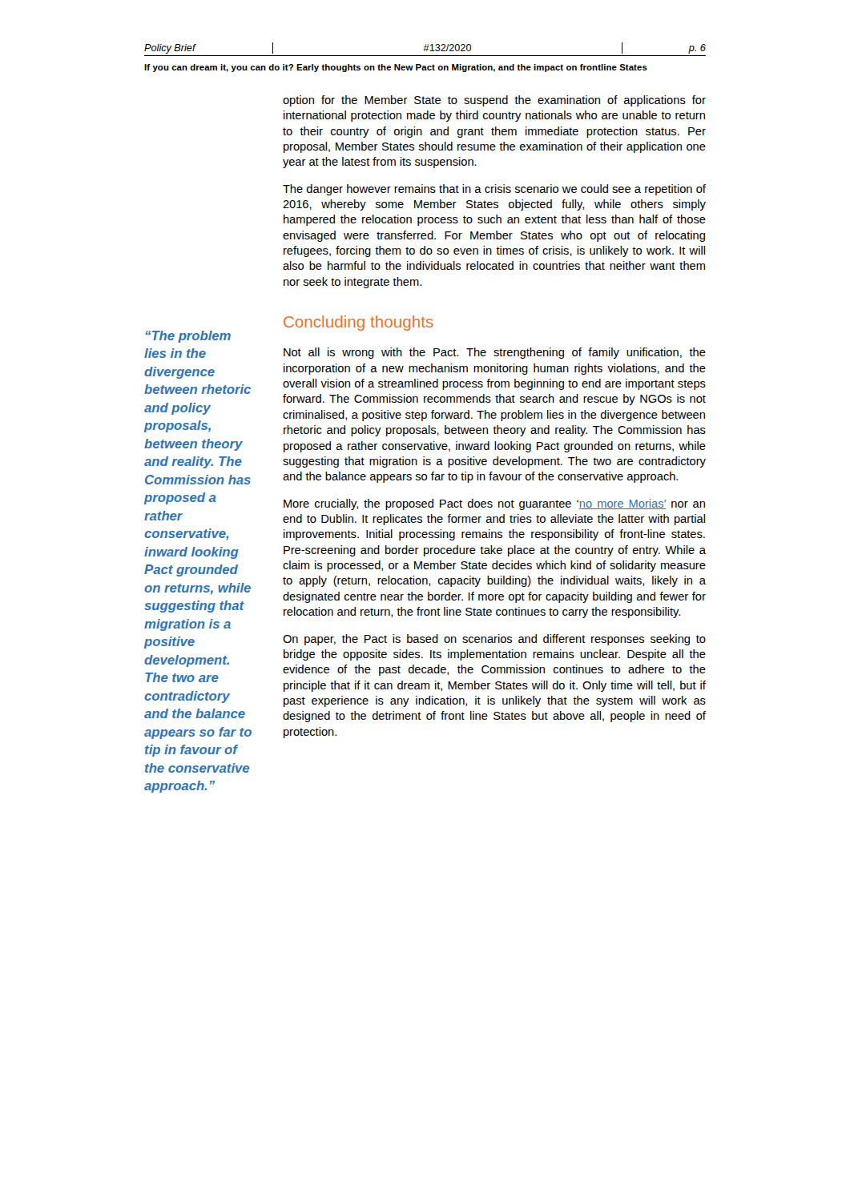Policy Brief
#132/2020
p. 6
If you can dream it, you can do it? Early thoughts on the New Pact on Migration, and the impact on frontline States
“The problem lies in the divergence between rhetoric and policy proposals, between theory and reality. The Commission has proposed a rather conservative, inward looking Pact grounded on returns, while suggesting that migration is a positive development. The two are contradictory and the balance appears so far to tip in favour of the conservative approach.”
option for the Member State to suspend the examination of applications for international protection made by third country nationals who are unable to return to their country of origin and grant them immediate protection status. Per proposal, Member States should resume the examination of their application one year at the latest from its suspension.
The danger however remains that in a crisis scenario we could see a repetition of 2016, whereby some Member States objected fully, while others simply hampered the relocation process to such an extent that less than half of those envisaged were transferred. For Member States who opt out of relocating refugees, forcing them to do so even in times of crisis, is unlikely to work. It will also be harmful to the individuals relocated in countries that neither want them nor seek to integrate them.
Concluding thoughts
Not all is wrong with the Pact. The strengthening of family unification, the incorporation of a new mechanism monitoring human rights violations, and the overall vision of a streamlined process from beginning to end are important steps forward. The Commission recommends that search and rescue by NGOs is not criminalised, a positive step forward. The problem lies in the divergence between rhetoric and policy proposals, between theory and reality. The Commission has proposed a rather conservative, inward looking Pact grounded on returns, while suggesting that migration is a positive development. The two are contradictory and the balance appears so far to tip in favour of the conservative approach.
More crucially, the proposed Pact does not guarantee ‘no more Morias’ nor an end to Dublin. It replicates the former and tries to alleviate the latter with partial improvements. Initial processing remains the responsibility of front-line states. Pre-screening and border procedure take place at the country of entry. While a claim is processed, or a Member State decides which kind of solidarity measure to apply (return, relocation, capacity building) the individual waits, likely in a designated centre near the border. If more opt for capacity building and fewer for relocation and return, the front line State continues to carry the responsibility.
On paper, the Pact is based on scenarios and different responses seeking to bridge the opposite sides. Its implementation remains unclear. Despite all the evidence of the past decade, the Commission continues to adhere to the principle that if it can dream it, Member States will do it. Only time will tell, but if past experience is any indication, it is unlikely that the system will work as designed to the detriment of front line States but above all, people in need of protection.